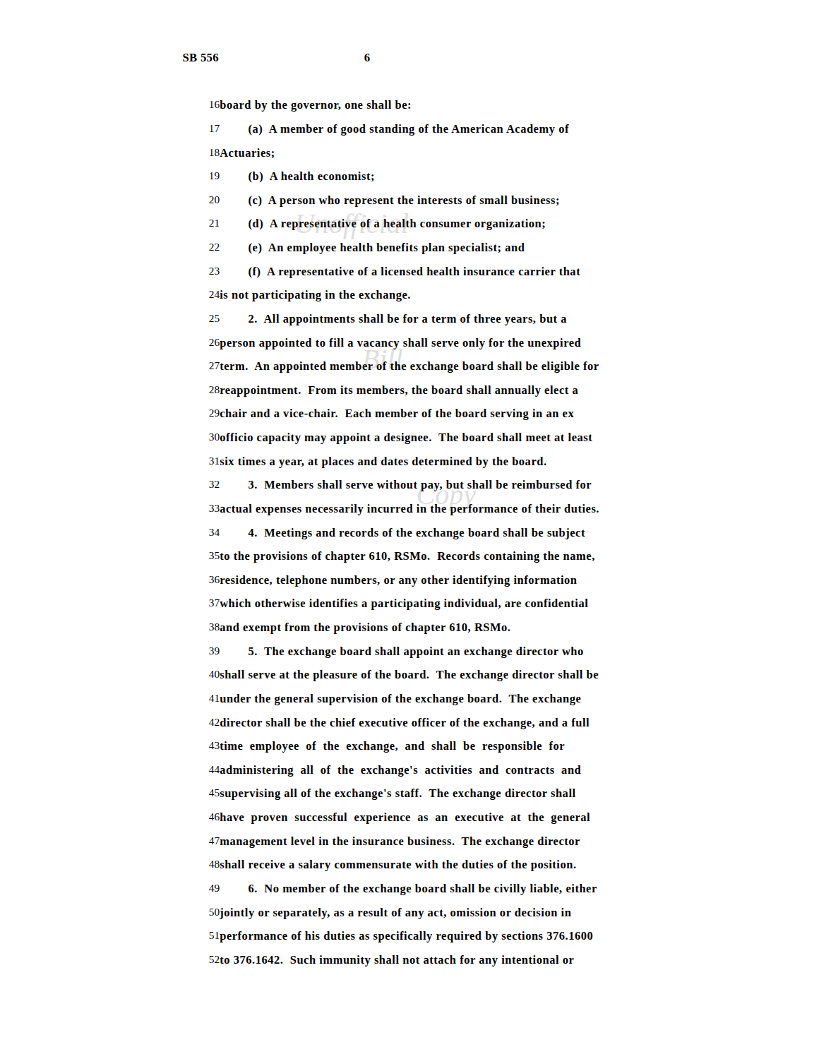Unofficial
Bill
Copy
SB 556 6
| 16 | board by the governor, one shall be: |
| 17 | (a) A member of good standing of the American Academy of |
| 18 | Actuaries; |
| 19 | (b) A health economist; |
| 20 | (c) A person who represent the interests of small business; |
| 21 | (d) A representative of a health consumer organization; |
| 22 | (e) An employee health benefits plan specialist; and |
| 23 | (f) A representative of a licensed health insurance carrier that |
| 24 | is not participating in the exchange. |
| 25 | 2. All appointments shall be for a term of three years, but a |
| 26 | person appointed to fill a vacancy shall serve only for the unexpired |
| 27 | term. An appointed member of the exchange board shall be eligible for |
| 28 | reappointment. From its members, the board shall annually elect a |
| 29 | chair and a vice-chair. Each member of the board serving in an ex |
| 30 | officio capacity may appoint a designee. The board shall meet at least |
| 31 | six times a year, at places and dates determined by the board. |
| 32 | 3. Members shall serve without pay, but shall be reimbursed for |
| 33 | actual expenses necessarily incurred in the performance of their duties. |
| 34 | 4. Meetings and records of the exchange board shall be subject |
| 35 | to the provisions of chapter 610, RSMo. Records containing the name, |
| 36 | residence, telephone numbers, or any other identifying information |
| 37 | which otherwise identifies a participating individual, are confidential |
| 38 | and exempt from the provisions of chapter 610, RSMo. |
| 39 | 5. The exchange board shall appoint an exchange director who |
| 40 | shall serve at the pleasure of the board. The exchange director shall be |
| 41 | under the general supervision of the exchange board. The exchange |
| 42 | director shall be the chief executive officer of the exchange, and a full |
| 43 | time employee of the exchange, and shall be responsible for |
| 44 | administering all of the exchange's activities and contracts and |
| 45 | supervising all of the exchange's staff. The exchange director shall |
| 46 | have proven successful experience as an executive at the general |
| 47 | management level in the insurance business. The exchange director |
| 48 | shall receive a salary commensurate with the duties of the position. |
| 49 | 6. No member of the exchange board shall be civilly liable, either |
| 50 | jointly or separately, as a result of any act, omission or decision in |
| 51 | performance of his duties as specifically required by sections 376.1600 |
| 52 | to 376.1642. Such immunity shall not attach for any intentional or |